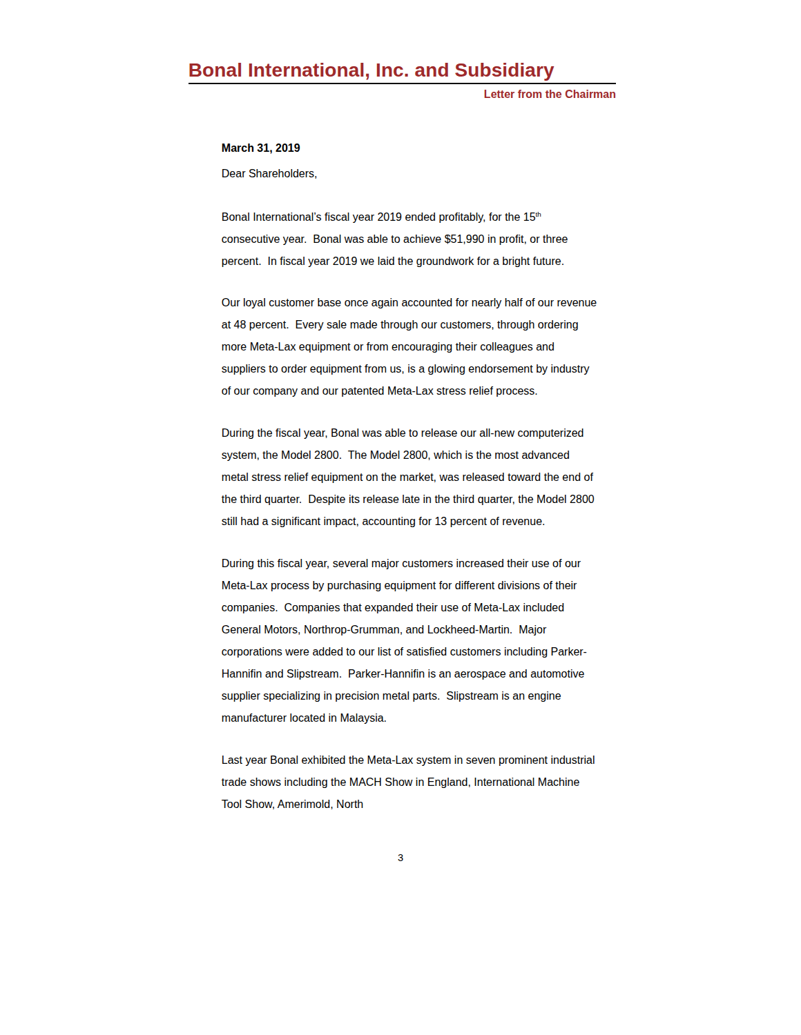Bonal International, Inc. and Subsidiary
Letter from the Chairman
March 31, 2019
Dear Shareholders,
Bonal International’s fiscal year 2019 ended profitably, for the 15th consecutive year. Bonal was able to achieve $51,990 in profit, or three percent. In fiscal year 2019 we laid the groundwork for a bright future.
Our loyal customer base once again accounted for nearly half of our revenue at 48 percent. Every sale made through our customers, through ordering more Meta-Lax equipment or from encouraging their colleagues and suppliers to order equipment from us, is a glowing endorsement by industry of our company and our patented Meta-Lax stress relief process.
During the fiscal year, Bonal was able to release our all-new computerized system, the Model 2800. The Model 2800, which is the most advanced metal stress relief equipment on the market, was released toward the end of the third quarter. Despite its release late in the third quarter, the Model 2800 still had a significant impact, accounting for 13 percent of revenue.
During this fiscal year, several major customers increased their use of our Meta-Lax process by purchasing equipment for different divisions of their companies. Companies that expanded their use of Meta-Lax included General Motors, Northrop-Grumman, and Lockheed-Martin. Major corporations were added to our list of satisfied customers including Parker-Hannifin and Slipstream. Parker-Hannifin is an aerospace and automotive supplier specializing in precision metal parts. Slipstream is an engine manufacturer located in Malaysia.
Last year Bonal exhibited the Meta-Lax system in seven prominent industrial trade shows including the MACH Show in England, International Machine Tool Show, Amerimold, North
3